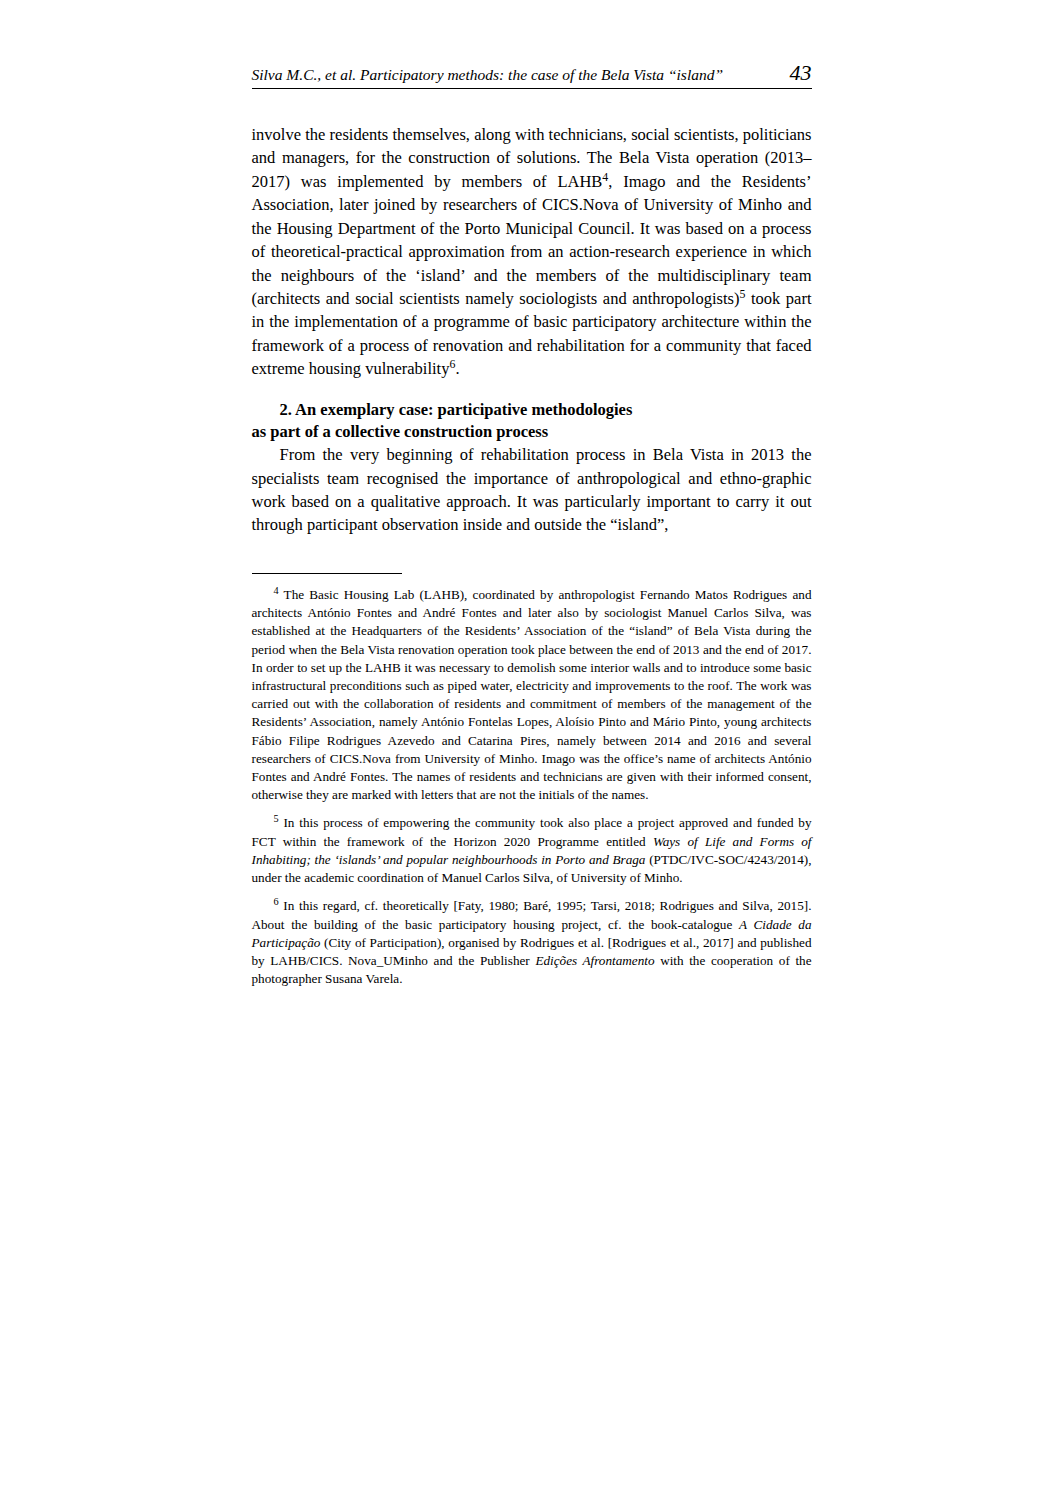Silva M.C., et al. Participatory methods: the case of the Bela Vista “island”
43
involve the residents themselves, along with technicians, social scientists, politicians and managers, for the construction of solutions. The Bela Vista operation (2013–2017) was implemented by members of LAHB4, Imago and the Residents’ Association, later joined by researchers of CICS.Nova of University of Minho and the Housing Department of the Porto Municipal Council. It was based on a process of theoretical-practical approximation from an action-research experience in which the neighbours of the ‘island’ and the members of the multidisciplinary team (architects and social scientists namely sociologists and anthropologists)5 took part in the implementation of a programme of basic participatory architecture within the framework of a process of renovation and rehabilitation for a community that faced extreme housing vulnerability6.
2. An exemplary case: participative methodologies
as part of a collective construction process
From the very beginning of rehabilitation process in Bela Vista in 2013 the specialists team recognised the importance of anthropological and ethno-graphic work based on a qualitative approach. It was particularly important to carry it out through participant observation inside and outside the “island”,
4 The Basic Housing Lab (LAHB), coordinated by anthropologist Fernando Matos Rodrigues and architects António Fontes and André Fontes and later also by sociologist Manuel Carlos Silva, was established at the Headquarters of the Residents’ Association of the “island” of Bela Vista during the period when the Bela Vista renovation operation took place between the end of 2013 and the end of 2017. In order to set up the LAHB it was necessary to demolish some interior walls and to introduce some basic infrastructural preconditions such as piped water, electricity and improvements to the roof. The work was carried out with the collaboration of residents and commitment of members of the management of the Residents’ Association, namely António Fontelas Lopes, Aloísio Pinto and Mário Pinto, young architects Fábio Filipe Rodrigues Azevedo and Catarina Pires, namely between 2014 and 2016 and several researchers of CICS.Nova from University of Minho. Imago was the office’s name of architects António Fontes and André Fontes. The names of residents and technicians are given with their informed consent, otherwise they are marked with letters that are not the initials of the names.
5 In this process of empowering the community took also place a project approved and funded by FCT within the framework of the Horizon 2020 Programme entitled Ways of Life and Forms of Inhabiting; the ‘islands’ and popular neighbourhoods in Porto and Braga (PTDC/IVC-SOC/4243/2014), under the academic coordination of Manuel Carlos Silva, of University of Minho.
6 In this regard, cf. theoretically [Faty, 1980; Baré, 1995; Tarsi, 2018; Rodrigues and Silva, 2015]. About the building of the basic participatory housing project, cf. the book-catalogue A Cidade da Participação (City of Participation), organised by Rodrigues et al. [Rodrigues et al., 2017] and published by LAHB/CICS. Nova_UMinho and the Publisher Edições Afrontamento with the cooperation of the photographer Susana Varela.